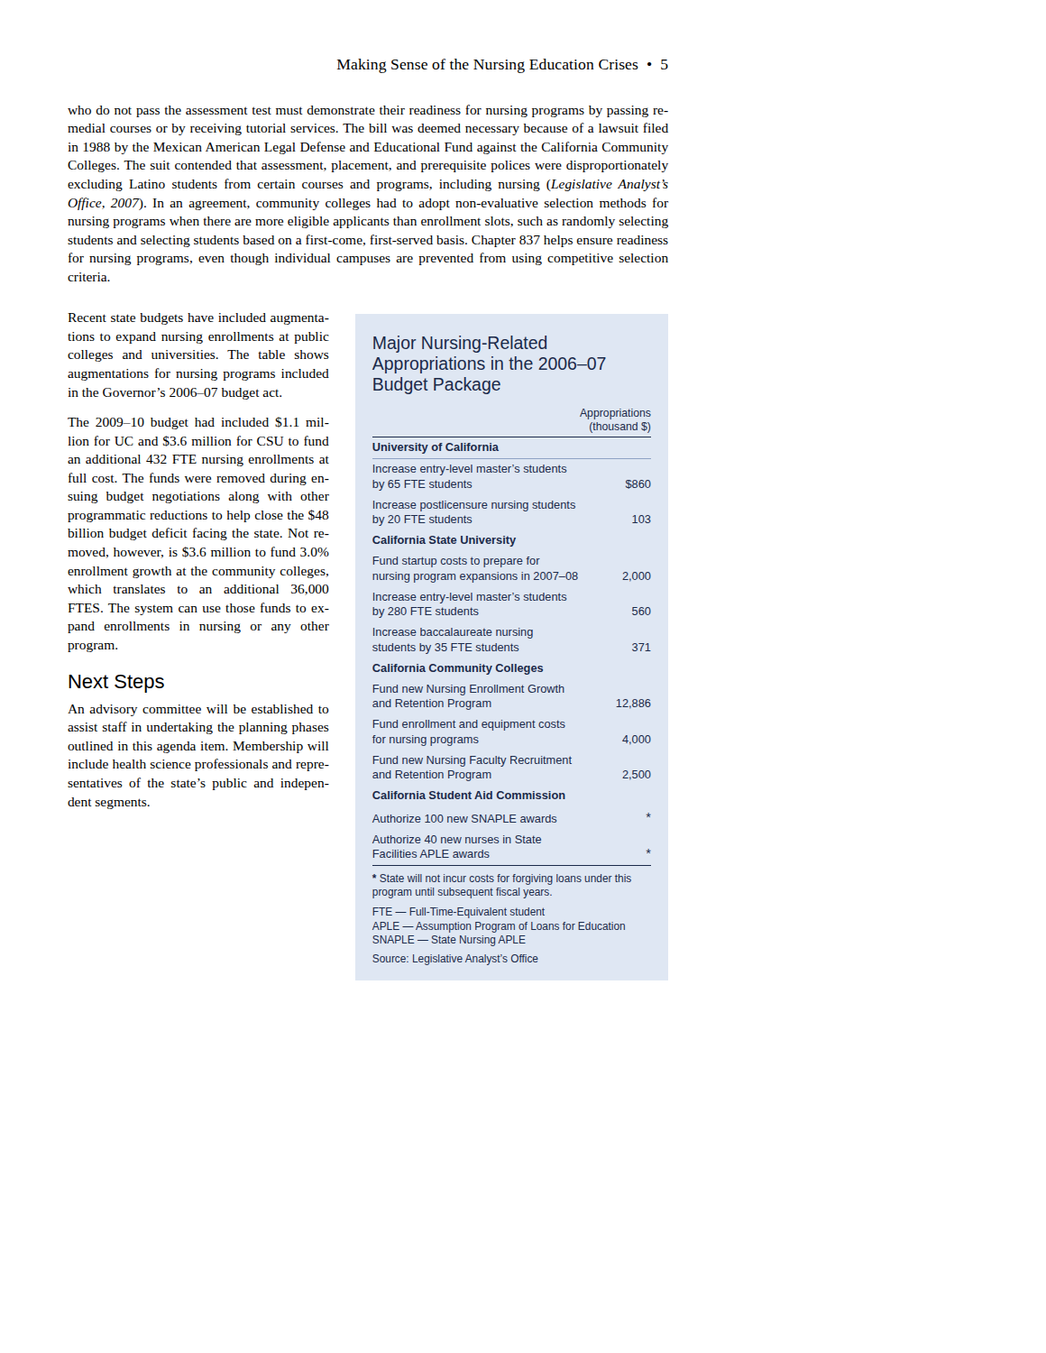Making Sense of the Nursing Education Crises • 5
who do not pass the assessment test must demonstrate their readiness for nursing programs by passing remedial courses or by receiving tutorial services. The bill was deemed necessary because of a lawsuit filed in 1988 by the Mexican American Legal Defense and Educational Fund against the California Community Colleges. The suit contended that assessment, placement, and prerequisite polices were disproportionately excluding Latino students from certain courses and programs, including nursing (Legislative Analyst’s Office, 2007). In an agreement, community colleges had to adopt non-evaluative selection methods for nursing programs when there are more eligible applicants than enrollment slots, such as randomly selecting students and selecting students based on a first-come, first-served basis. Chapter 837 helps ensure readiness for nursing programs, even though individual campuses are prevented from using competitive selection criteria.
Major Nursing-Related Appropriations in the 2006–07 Budget Package
| | Appropriations (thousand $) |
| University of California | |
| Increase entry-level master’s students by 65 FTE students | $860 |
| Increase postlicensure nursing students by 20 FTE students | 103 |
| California State University | |
| Fund startup costs to prepare for nursing program expansions in 2007–08 | 2,000 |
| Increase entry-level master’s students by 280 FTE students | 560 |
| Increase baccalaureate nursing students by 35 FTE students | 371 |
| California Community Colleges | |
| Fund new Nursing Enrollment Growth and Retention Program | 12,886 |
| Fund enrollment and equipment costs for nursing programs | 4,000 |
| Fund new Nursing Faculty Recruitment and Retention Program | 2,500 |
| California Student Aid Commission | |
| Authorize 100 new SNAPLE awards | * |
| Authorize 40 new nurses in State Facilities APLE awards | * |
* State will not incur costs for forgiving loans under this program until subsequent fiscal years.
FTE — Full-Time-Equivalent student
APLE — Assumption Program of Loans for Education
SNAPLE — State Nursing APLE
Source: Legislative Analyst’s Office
Recent state budgets have included augmentations to expand nursing enrollments at public colleges and universities. The table shows augmentations for nursing programs included in the Governor’s 2006–07 budget act.
The 2009–10 budget had included $1.1 million for UC and $3.6 million for CSU to fund an additional 432 FTE nursing enrollments at full cost. The funds were removed during ensuing budget negotiations along with other programmatic reductions to help close the $48 billion budget deficit facing the state. Not removed, however, is $3.6 million to fund 3.0% enrollment growth at the community colleges, which translates to an additional 36,000 FTES. The system can use those funds to expand enrollments in nursing or any other program.
Next Steps
An advisory committee will be established to assist staff in undertaking the planning phases outlined in this agenda item. Membership will include health science professionals and representatives of the state’s public and independent segments.